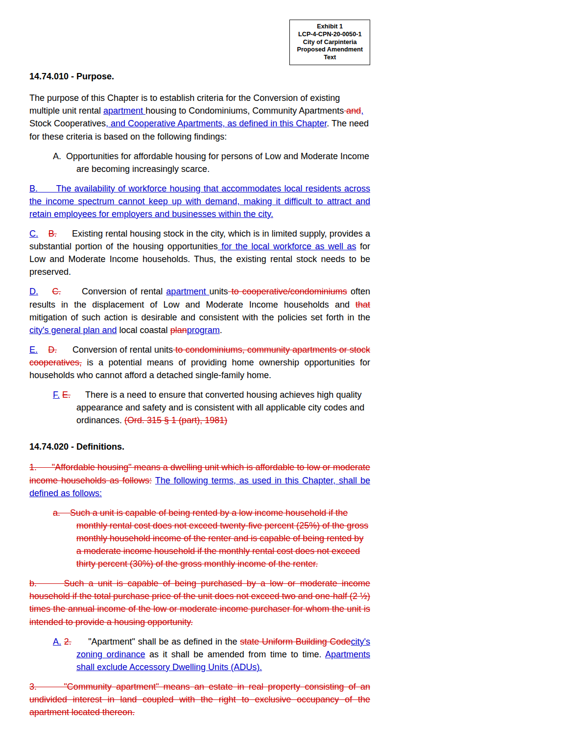Exhibit 1
LCP-4-CPN-20-0050-1
City of Carpinteria
Proposed Amendment
Text
14.74.010 - Purpose.
The purpose of this Chapter is to establish criteria for the Conversion of existing multiple unit rental apartment housing to Condominiums, Community Apartments and, Stock Cooperatives, and Cooperative Apartments, as defined in this Chapter. The need for these criteria is based on the following findings:
A. Opportunities for affordable housing for persons of Low and Moderate Income are becoming increasingly scarce.
B. The availability of workforce housing that accommodates local residents across the income spectrum cannot keep up with demand, making it difficult to attract and retain employees for employers and businesses within the city.
C. B. Existing rental housing stock in the city, which is in limited supply, provides a substantial portion of the housing opportunities for the local workforce as well as for Low and Moderate Income households. Thus, the existing rental stock needs to be preserved.
D. C. Conversion of rental apartment units to cooperative/condominiums often results in the displacement of Low and Moderate Income households and that mitigation of such action is desirable and consistent with the policies set forth in the city's general plan and local coastal plan program.
E. D. Conversion of rental units to condominiums, community apartments or stock cooperatives, is a potential means of providing home ownership opportunities for households who cannot afford a detached single-family home.
F. E. There is a need to ensure that converted housing achieves high quality appearance and safety and is consistent with all applicable city codes and ordinances. (Ord. 315 § 1 (part), 1981)
14.74.020 - Definitions.
1. "Affordable housing" means a dwelling unit which is affordable to low or moderate income households as follows: The following terms, as used in this Chapter, shall be defined as follows:
a. Such a unit is capable of being rented by a low income household if the monthly rental cost does not exceed twenty-five percent (25%) of the gross monthly household income of the renter and is capable of being rented by a moderate income household if the monthly rental cost does not exceed thirty percent (30%) of the gross monthly income of the renter.
b. Such a unit is capable of being purchased by a low or moderate income household if the total purchase price of the unit does not exceed two and one-half (2 ½) times the annual income of the low or moderate income purchaser for whom the unit is intended to provide a housing opportunity.
A. 2. "Apartment" shall be as defined in the state Uniform Building Code city's zoning ordinance as it shall be amended from time to time. Apartments shall exclude Accessory Dwelling Units (ADUs).
3. "Community apartment" means an estate in real property consisting of an undivided interest in land coupled with the right to exclusive occupancy of the apartment located thereon.